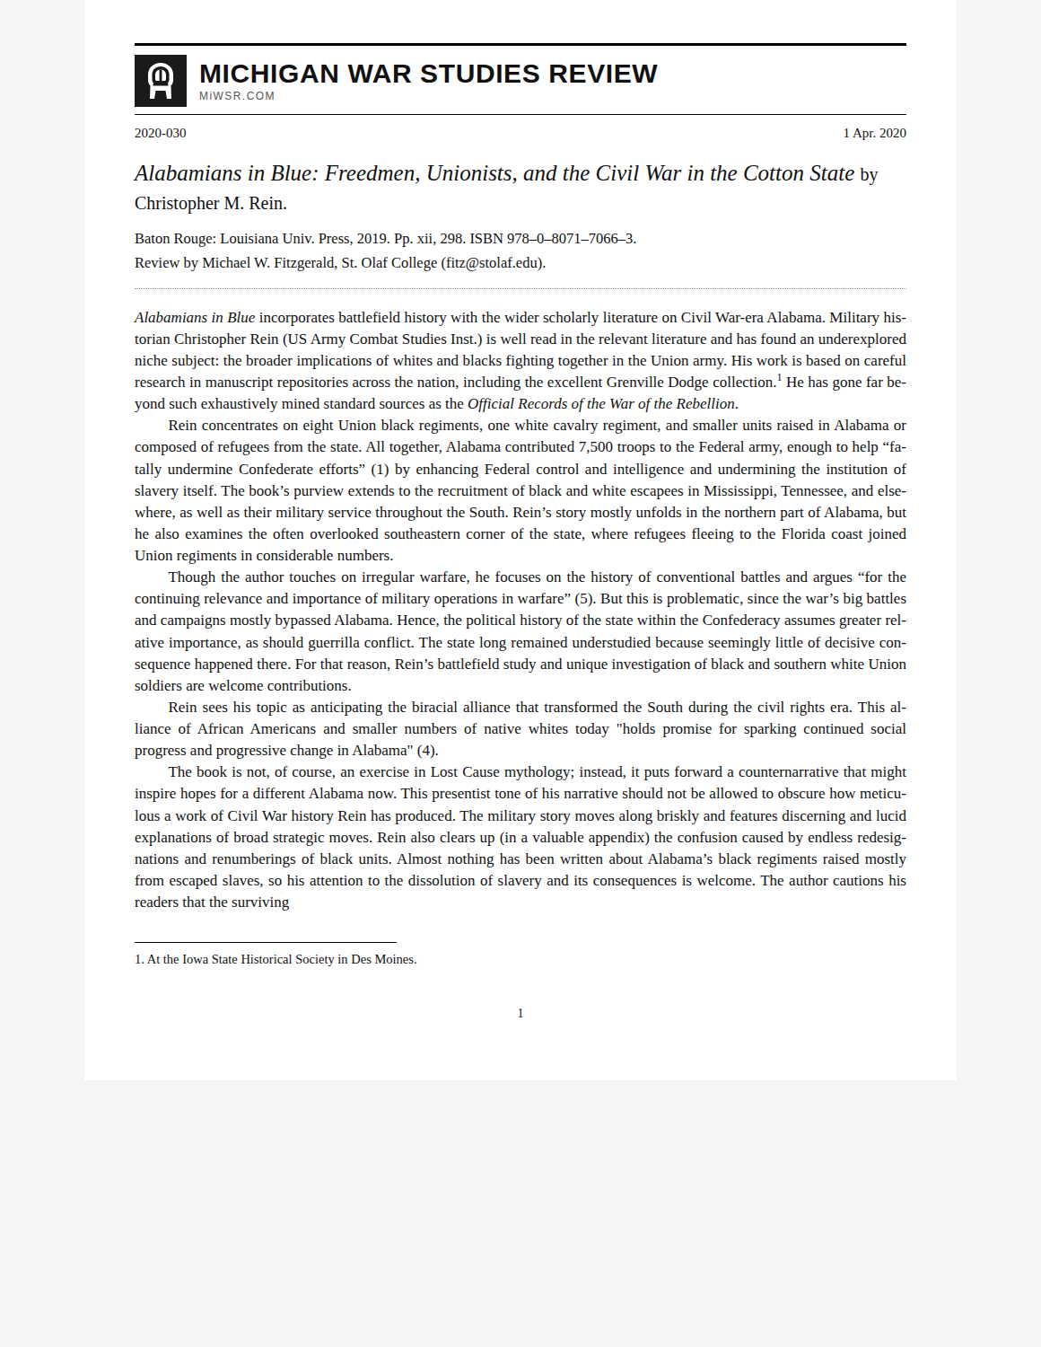Michigan War Studies Review
MiWSR.COM
2020-030 1 Apr. 2020
Alabamians in Blue: Freedmen, Unionists, and the Civil War in the Cotton State by Christopher M. Rein.
Baton Rouge: Louisiana Univ. Press, 2019. Pp. xii, 298. ISBN 978–0–8071–7066–3.
Review by Michael W. Fitzgerald, St. Olaf College (fitz@stolaf.edu).
Alabamians in Blue incorporates battlefield history with the wider scholarly literature on Civil War-era Alabama. Military historian Christopher Rein (US Army Combat Studies Inst.) is well read in the relevant literature and has found an underexplored niche subject: the broader implications of whites and blacks fighting together in the Union army. His work is based on careful research in manuscript repositories across the nation, including the excellent Grenville Dodge collection.1 He has gone far beyond such exhaustively mined standard sources as the Official Records of the War of the Rebellion.
Rein concentrates on eight Union black regiments, one white cavalry regiment, and smaller units raised in Alabama or composed of refugees from the state. All together, Alabama contributed 7,500 troops to the Federal army, enough to help “fatally undermine Confederate efforts” (1) by enhancing Federal control and intelligence and undermining the institution of slavery itself. The book’s purview extends to the recruitment of black and white escapees in Mississippi, Tennessee, and elsewhere, as well as their military service throughout the South. Rein’s story mostly unfolds in the northern part of Alabama, but he also examines the often overlooked southeastern corner of the state, where refugees fleeing to the Florida coast joined Union regiments in considerable numbers.
Though the author touches on irregular warfare, he focuses on the history of conventional battles and argues “for the continuing relevance and importance of military operations in warfare” (5). But this is problematic, since the war’s big battles and campaigns mostly bypassed Alabama. Hence, the political history of the state within the Confederacy assumes greater relative importance, as should guerrilla conflict. The state long remained understudied because seemingly little of decisive consequence happened there. For that reason, Rein’s battlefield study and unique investigation of black and southern white Union soldiers are welcome contributions.
Rein sees his topic as anticipating the biracial alliance that transformed the South during the civil rights era. This alliance of African Americans and smaller numbers of native whites today "holds promise for sparking continued social progress and progressive change in Alabama" (4).
The book is not, of course, an exercise in Lost Cause mythology; instead, it puts forward a counternarrative that might inspire hopes for a different Alabama now. This presentist tone of his narrative should not be allowed to obscure how meticulous a work of Civil War history Rein has produced. The military story moves along briskly and features discerning and lucid explanations of broad strategic moves. Rein also clears up (in a valuable appendix) the confusion caused by endless redesignations and renumberings of black units. Almost nothing has been written about Alabama’s black regiments raised mostly from escaped slaves, so his attention to the dissolution of slavery and its consequences is welcome. The author cautions his readers that the surviving
1. At the Iowa State Historical Society in Des Moines.
1